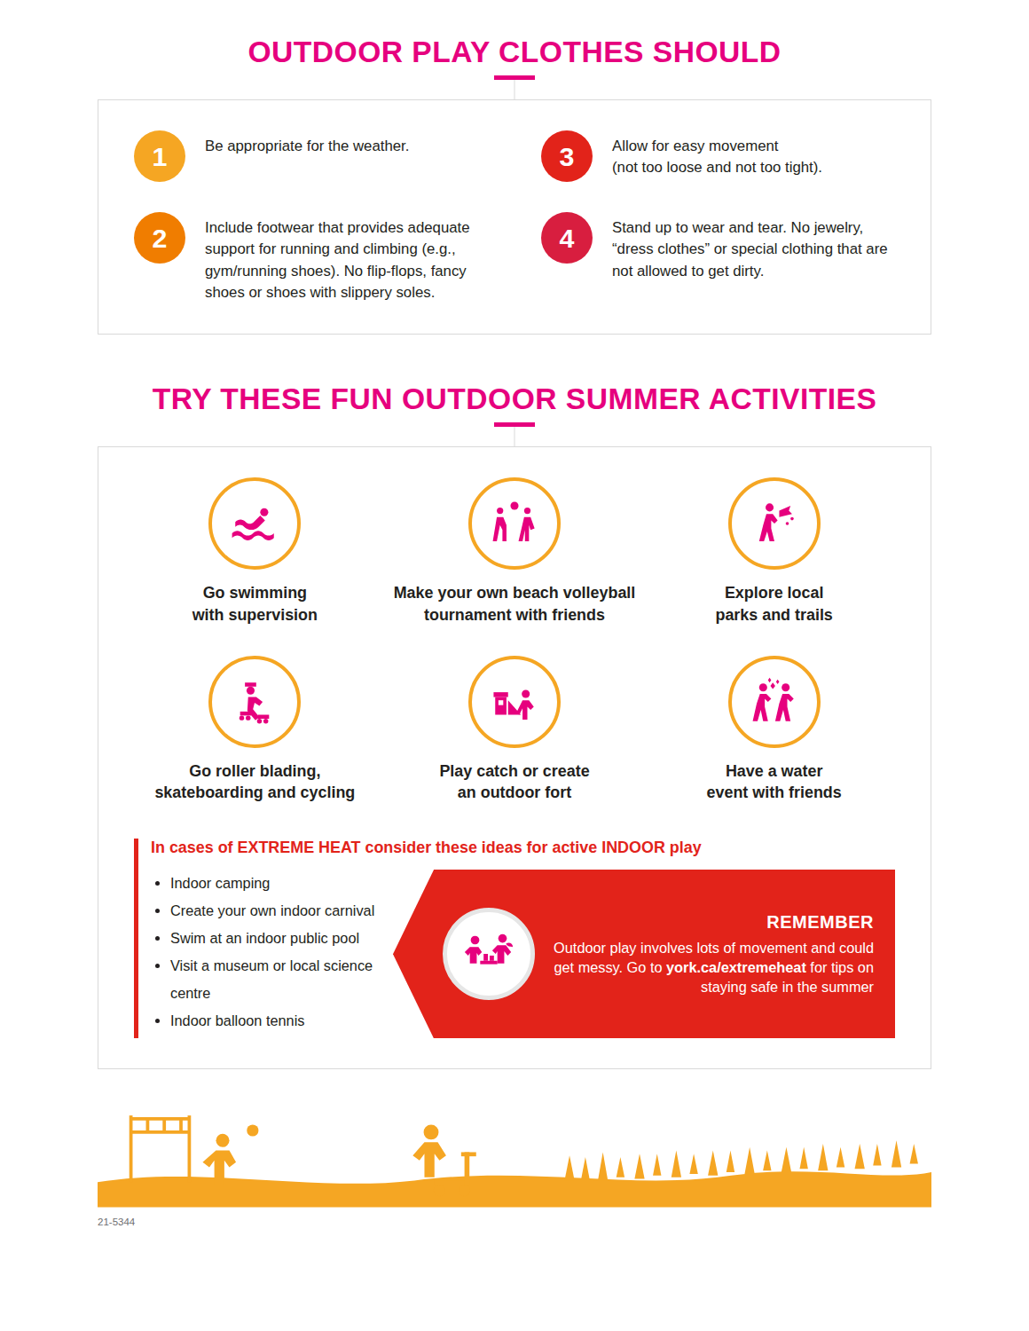Outdoor play clothes should
1
Be appropriate for the weather.
3
Allow for easy movement
(not too loose and not too tight).
2
Include footwear that provides adequate support for running and climbing (e.g., gym/running shoes). No flip-flops, fancy shoes or shoes with slippery soles.
4
Stand up to wear and tear. No jewelry, “dress clothes” or special clothing that are not allowed to get dirty.
Try these fun outdoor summer activities
Go swimming
with supervision
Make your own beach volleyball
tournament with friends
Explore local
parks and trails
Go roller blading,
skateboarding and cycling
Play catch or create
an outdoor fort
Have a water
event with friends
In cases of EXTREME HEAT consider these ideas for active INDOOR play
Indoor camping
Create your own indoor carnival
Swim at an indoor public pool
Visit a museum or local science centre
Indoor balloon tennis
REMEMBER
Outdoor play involves lots of movement and could get messy. Go to york.ca/extremeheat for tips on staying safe in the summer
21-5344